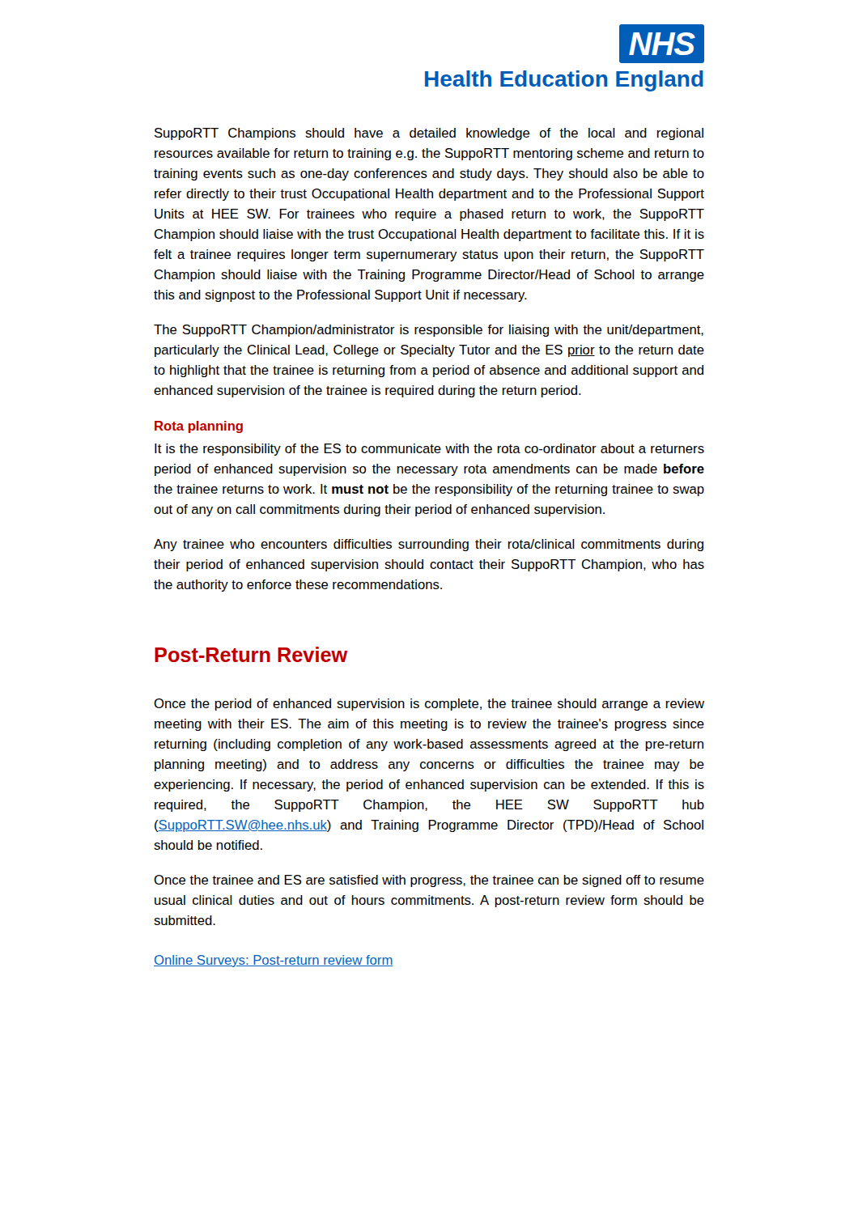NHS Health Education England
SuppoRTT Champions should have a detailed knowledge of the local and regional resources available for return to training e.g. the SuppoRTT mentoring scheme and return to training events such as one-day conferences and study days. They should also be able to refer directly to their trust Occupational Health department and to the Professional Support Units at HEE SW. For trainees who require a phased return to work, the SuppoRTT Champion should liaise with the trust Occupational Health department to facilitate this. If it is felt a trainee requires longer term supernumerary status upon their return, the SuppoRTT Champion should liaise with the Training Programme Director/Head of School to arrange this and signpost to the Professional Support Unit if necessary.
The SuppoRTT Champion/administrator is responsible for liaising with the unit/department, particularly the Clinical Lead, College or Specialty Tutor and the ES prior to the return date to highlight that the trainee is returning from a period of absence and additional support and enhanced supervision of the trainee is required during the return period.
Rota planning
It is the responsibility of the ES to communicate with the rota co-ordinator about a returners period of enhanced supervision so the necessary rota amendments can be made before the trainee returns to work. It must not be the responsibility of the returning trainee to swap out of any on call commitments during their period of enhanced supervision.
Any trainee who encounters difficulties surrounding their rota/clinical commitments during their period of enhanced supervision should contact their SuppoRTT Champion, who has the authority to enforce these recommendations.
Post-Return Review
Once the period of enhanced supervision is complete, the trainee should arrange a review meeting with their ES. The aim of this meeting is to review the trainee's progress since returning (including completion of any work-based assessments agreed at the pre-return planning meeting) and to address any concerns or difficulties the trainee may be experiencing. If necessary, the period of enhanced supervision can be extended. If this is required, the SuppoRTT Champion, the HEE SW SuppoRTT hub (SuppoRTT.SW@hee.nhs.uk) and Training Programme Director (TPD)/Head of School should be notified.
Once the trainee and ES are satisfied with progress, the trainee can be signed off to resume usual clinical duties and out of hours commitments. A post-return review form should be submitted.
Online Surveys: Post-return review form